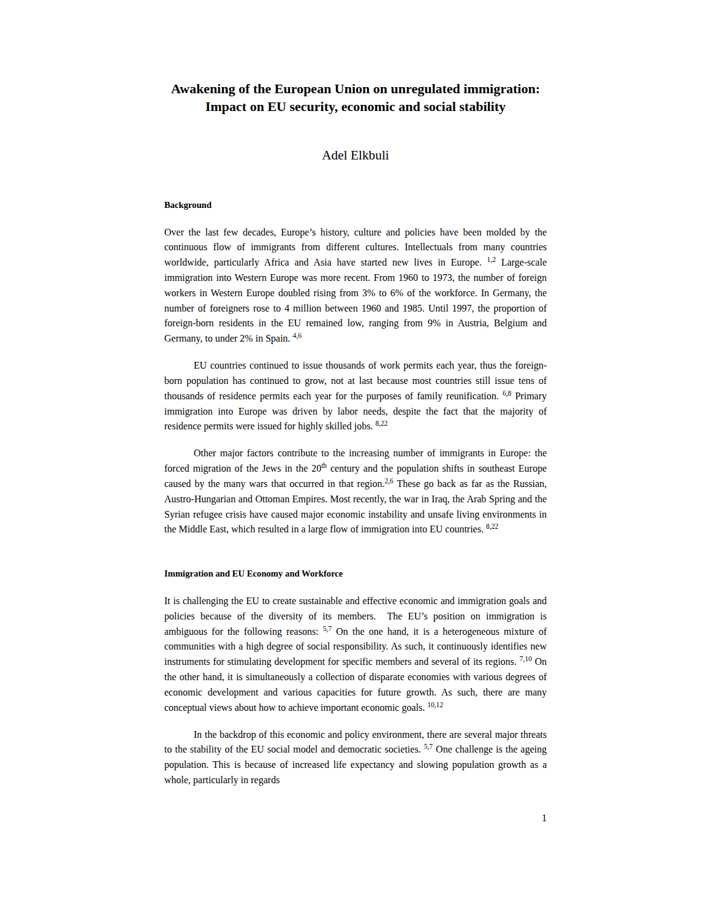Awakening of the European Union on unregulated immigration:
Impact on EU security, economic and social stability
Adel Elkbuli
Background
Over the last few decades, Europe’s history, culture and policies have been molded by the continuous flow of immigrants from different cultures. Intellectuals from many countries worldwide, particularly Africa and Asia have started new lives in Europe. 1,2 Large-scale immigration into Western Europe was more recent. From 1960 to 1973, the number of foreign workers in Western Europe doubled rising from 3% to 6% of the workforce. In Germany, the number of foreigners rose to 4 million between 1960 and 1985. Until 1997, the proportion of foreign-born residents in the EU remained low, ranging from 9% in Austria, Belgium and Germany, to under 2% in Spain. 4,6
EU countries continued to issue thousands of work permits each year, thus the foreign-born population has continued to grow, not at last because most countries still issue tens of thousands of residence permits each year for the purposes of family reunification. 6,8 Primary immigration into Europe was driven by labor needs, despite the fact that the majority of residence permits were issued for highly skilled jobs. 8,22
Other major factors contribute to the increasing number of immigrants in Europe: the forced migration of the Jews in the 20th century and the population shifts in southeast Europe caused by the many wars that occurred in that region.2,6 These go back as far as the Russian, Austro-Hungarian and Ottoman Empires. Most recently, the war in Iraq, the Arab Spring and the Syrian refugee crisis have caused major economic instability and unsafe living environments in the Middle East, which resulted in a large flow of immigration into EU countries. 8,22
Immigration and EU Economy and Workforce
It is challenging the EU to create sustainable and effective economic and immigration goals and policies because of the diversity of its members. The EU’s position on immigration is ambiguous for the following reasons: 5,7 On the one hand, it is a heterogeneous mixture of communities with a high degree of social responsibility. As such, it continuously identifies new instruments for stimulating development for specific members and several of its regions. 7,10 On the other hand, it is simultaneously a collection of disparate economies with various degrees of economic development and various capacities for future growth. As such, there are many conceptual views about how to achieve important economic goals. 10,12
In the backdrop of this economic and policy environment, there are several major threats to the stability of the EU social model and democratic societies. 5,7 One challenge is the ageing population. This is because of increased life expectancy and slowing population growth as a whole, particularly in regards
1